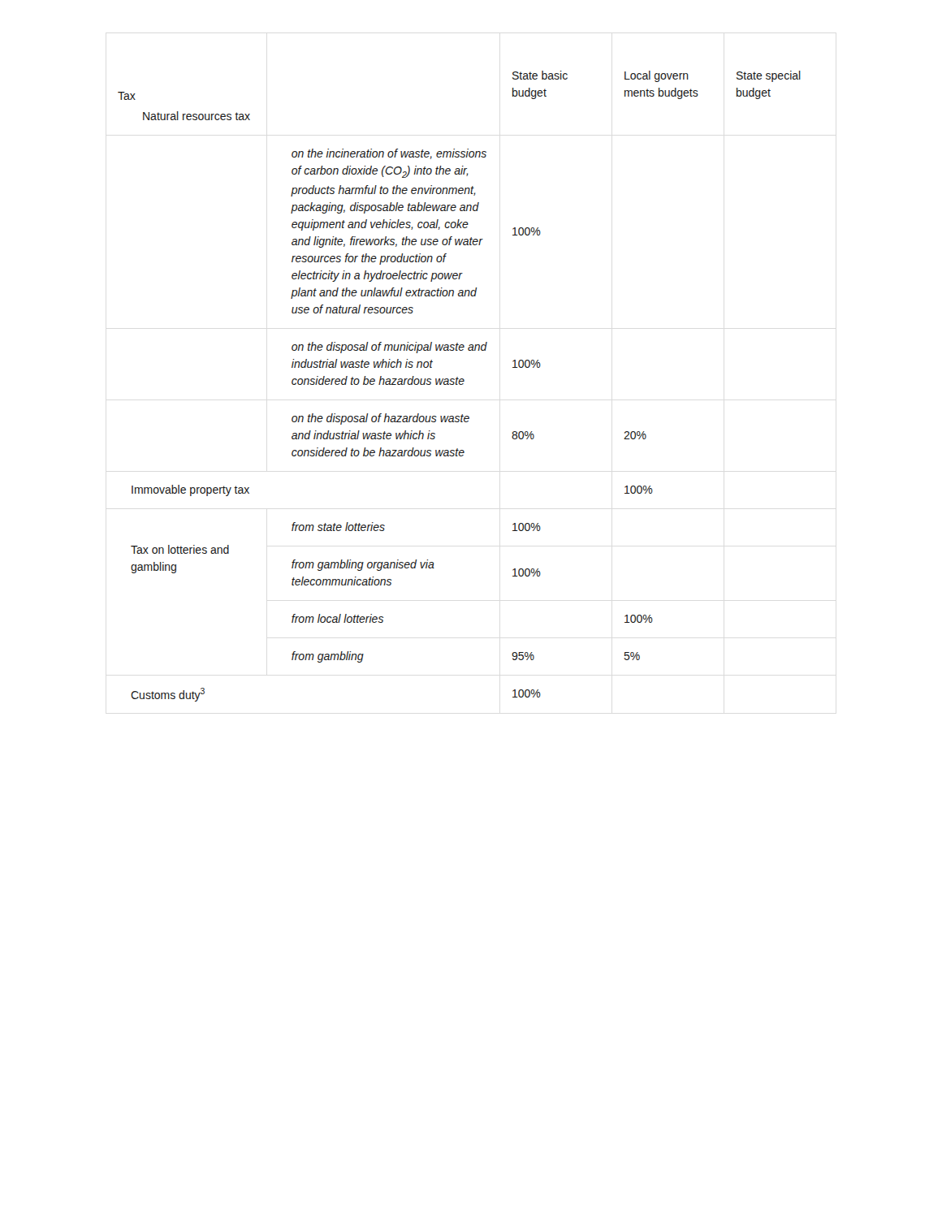| Tax Natural resources tax | | State basic budget | Local govern ments budgets | State special budget |
| --- | --- | --- | --- | --- |
| | on the incineration of waste, emissions of carbon dioxide (CO 2 ) into the air, products harmful to the environment, packaging, disposable tableware and equipment and vehicles, coal, coke and lignite, fireworks, the use of water resources for the production of electricity in a hydroelectric power plant and the unlawful extraction and use of natural resources | 100% | | |
| | on the disposal of municipal waste and industrial waste which is not considered to be hazardous waste | 100% | | |
| | on the disposal of hazardous waste and industrial waste which is considered to be hazardous waste | 80% | 20% | |
| Immovable property tax | | 100% | |
| Tax on lotteries and gambling | from state lotteries | 100% | | |
| from gambling organised via telecommunications | 100% | | |
| from local lotteries | | 100% | |
| from gambling | 95% | 5% | |
| Customs duty 3 | 100% | | |